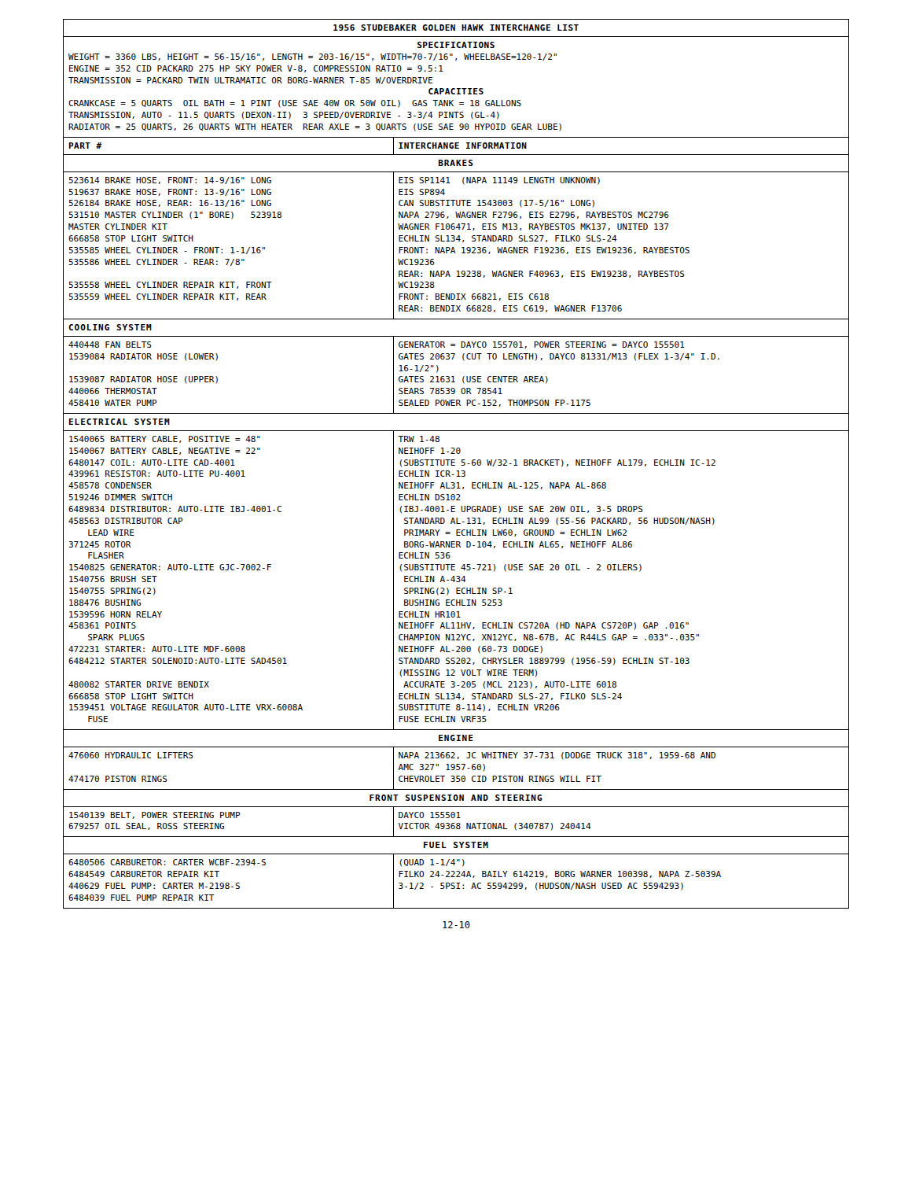| 1956 STUDEBAKER GOLDEN HAWK INTERCHANGE LIST |
| SPECIFICATIONS WEIGHT = 3360 LBS, HEIGHT = 56-15/16", LENGTH = 203-16/15", WIDTH=70-7/16", WHEELBASE=120-1/2" ENGINE = 352 CID PACKARD 275 HP SKY POWER V-8, COMPRESSION RATIO = 9.5:1 TRANSMISSION = PACKARD TWIN ULTRAMATIC OR BORG-WARNER T-85 W/OVERDRIVE CAPACITIES CRANKCASE = 5 QUARTS OIL BATH = 1 PINT (USE SAE 40W OR 50W OIL) GAS TANK = 18 GALLONS TRANSMISSION, AUTO - 11.5 QUARTS (DEXON-II) 3 SPEED/OVERDRIVE - 3-3/4 PINTS (GL-4) RADIATOR = 25 QUARTS, 26 QUARTS WITH HEATER REAR AXLE = 3 QUARTS (USE SAE 90 HYPOID GEAR LUBE) |
| PART # | INTERCHANGE INFORMATION |
| BRAKES |
| 523614 BRAKE HOSE, FRONT: 14-9/16" LONG 519637 BRAKE HOSE, FRONT: 13-9/16" LONG 526184 BRAKE HOSE, REAR: 16-13/16" LONG 531510 MASTER CYLINDER (1" BORE) 523918 MASTER CYLINDER KIT 666858 STOP LIGHT SWITCH 535585 WHEEL CYLINDER - FRONT: 1-1/16" 535586 WHEEL CYLINDER - REAR: 7/8" 535558 WHEEL CYLINDER REPAIR KIT, FRONT 535559 WHEEL CYLINDER REPAIR KIT, REAR | EIS SP1141 (NAPA 11149 LENGTH UNKNOWN) EIS SP894 CAN SUBSTITUTE 1543003 (17-5/16" LONG) NAPA 2796, WAGNER F2796, EIS E2796, RAYBESTOS MC2796 WAGNER F106471, EIS M13, RAYBESTOS MK137, UNITED 137 ECHLIN SL134, STANDARD SLS27, FILKO SLS-24 FRONT: NAPA 19236, WAGNER F19236, EIS EW19236, RAYBESTOS WC19236 REAR: NAPA 19238, WAGNER F40963, EIS EW19238, RAYBESTOS WC19238 FRONT: BENDIX 66821, EIS C618 REAR: BENDIX 66828, EIS C619, WAGNER F13706 |
| COOLING SYSTEM |
| 440448 FAN BELTS 1539084 RADIATOR HOSE (LOWER) 1539087 RADIATOR HOSE (UPPER) 440066 THERMOSTAT 458410 WATER PUMP | GENERATOR = DAYCO 155701, POWER STEERING = DAYCO 155501 GATES 20637 (CUT TO LENGTH), DAYCO 81331/M13 (FLEX 1-3/4" I.D. 16-1/2") GATES 21631 (USE CENTER AREA) SEARS 78539 OR 78541 SEALED POWER PC-152, THOMPSON FP-1175 |
| ELECTRICAL SYSTEM |
| 1540065 BATTERY CABLE, POSITIVE = 48" 1540067 BATTERY CABLE, NEGATIVE = 22" 6480147 COIL: AUTO-LITE CAD-4001 439961 RESISTOR: AUTO-LITE PU-4001 458578 CONDENSER 519246 DIMMER SWITCH 6489834 DISTRIBUTOR: AUTO-LITE IBJ-4001-C 458563 DISTRIBUTOR CAP LEAD WIRE 371245 ROTOR FLASHER 1540825 GENERATOR: AUTO-LITE GJC-7002-F 1540756 BRUSH SET 1540755 SPRING(2) 188476 BUSHING 1539596 HORN RELAY 458361 POINTS SPARK PLUGS 472231 STARTER: AUTO-LITE MDF-6008 6484212 STARTER SOLENOID:AUTO-LITE SAD4501 480082 STARTER DRIVE BENDIX 666858 STOP LIGHT SWITCH 1539451 VOLTAGE REGULATOR AUTO-LITE VRX-6008A FUSE | TRW 1-48 NEIHOFF 1-20 (SUBSTITUTE 5-60 W/32-1 BRACKET), NEIHOFF AL179, ECHLIN IC-12 ECHLIN ICR-13 NEIHOFF AL31, ECHLIN AL-125, NAPA AL-868 ECHLIN DS102 (IBJ-4001-E UPGRADE) USE SAE 20W OIL, 3-5 DROPS STANDARD AL-131, ECHLIN AL99 (55-56 PACKARD, 56 HUDSON/NASH) PRIMARY = ECHLIN LW60, GROUND = ECHLIN LW62 BORG-WARNER D-104, ECHLIN AL65, NEIHOFF AL86 ECHLIN 536 (SUBSTITUTE 45-721) (USE SAE 20 OIL - 2 OILERS) ECHLIN A-434 SPRING(2) ECHLIN SP-1 BUSHING ECHLIN 5253 ECHLIN HR101 NEIHOFF AL11HV, ECHLIN CS720A (HD NAPA CS720P) GAP .016" CHAMPION N12YC, XN12YC, N8-67B, AC R44LS GAP = .033"-.035" NEIHOFF AL-200 (60-73 DODGE) STANDARD SS202, CHRYSLER 1889799 (1956-59) ECHLIN ST-103 (MISSING 12 VOLT WIRE TERM) ACCURATE 3-205 (MCL 2123), AUTO-LITE 6018 ECHLIN SL134, STANDARD SLS-27, FILKO SLS-24 SUBSTITUTE 8-114), ECHLIN VR206 FUSE ECHLIN VRF35 |
| ENGINE |
| 476060 HYDRAULIC LIFTERS 474170 PISTON RINGS | NAPA 213662, JC WHITNEY 37-731 (DODGE TRUCK 318", 1959-68 AND AMC 327" 1957-60) CHEVROLET 350 CID PISTON RINGS WILL FIT |
| FRONT SUSPENSION AND STEERING |
| 1540139 BELT, POWER STEERING PUMP 679257 OIL SEAL, ROSS STEERING | DAYCO 155501 VICTOR 49368 NATIONAL (340787) 240414 |
| FUEL SYSTEM |
| 6480506 CARBURETOR: CARTER WCBF-2394-S 6484549 CARBURETOR REPAIR KIT 440629 FUEL PUMP: CARTER M-2198-S 6484039 FUEL PUMP REPAIR KIT | (QUAD 1-1/4") FILKO 24-2224A, BAILY 614219, BORG WARNER 100398, NAPA Z-5039A 3-1/2 - 5PSI: AC 5594299, (HUDSON/NASH USED AC 5594293) |
12-10